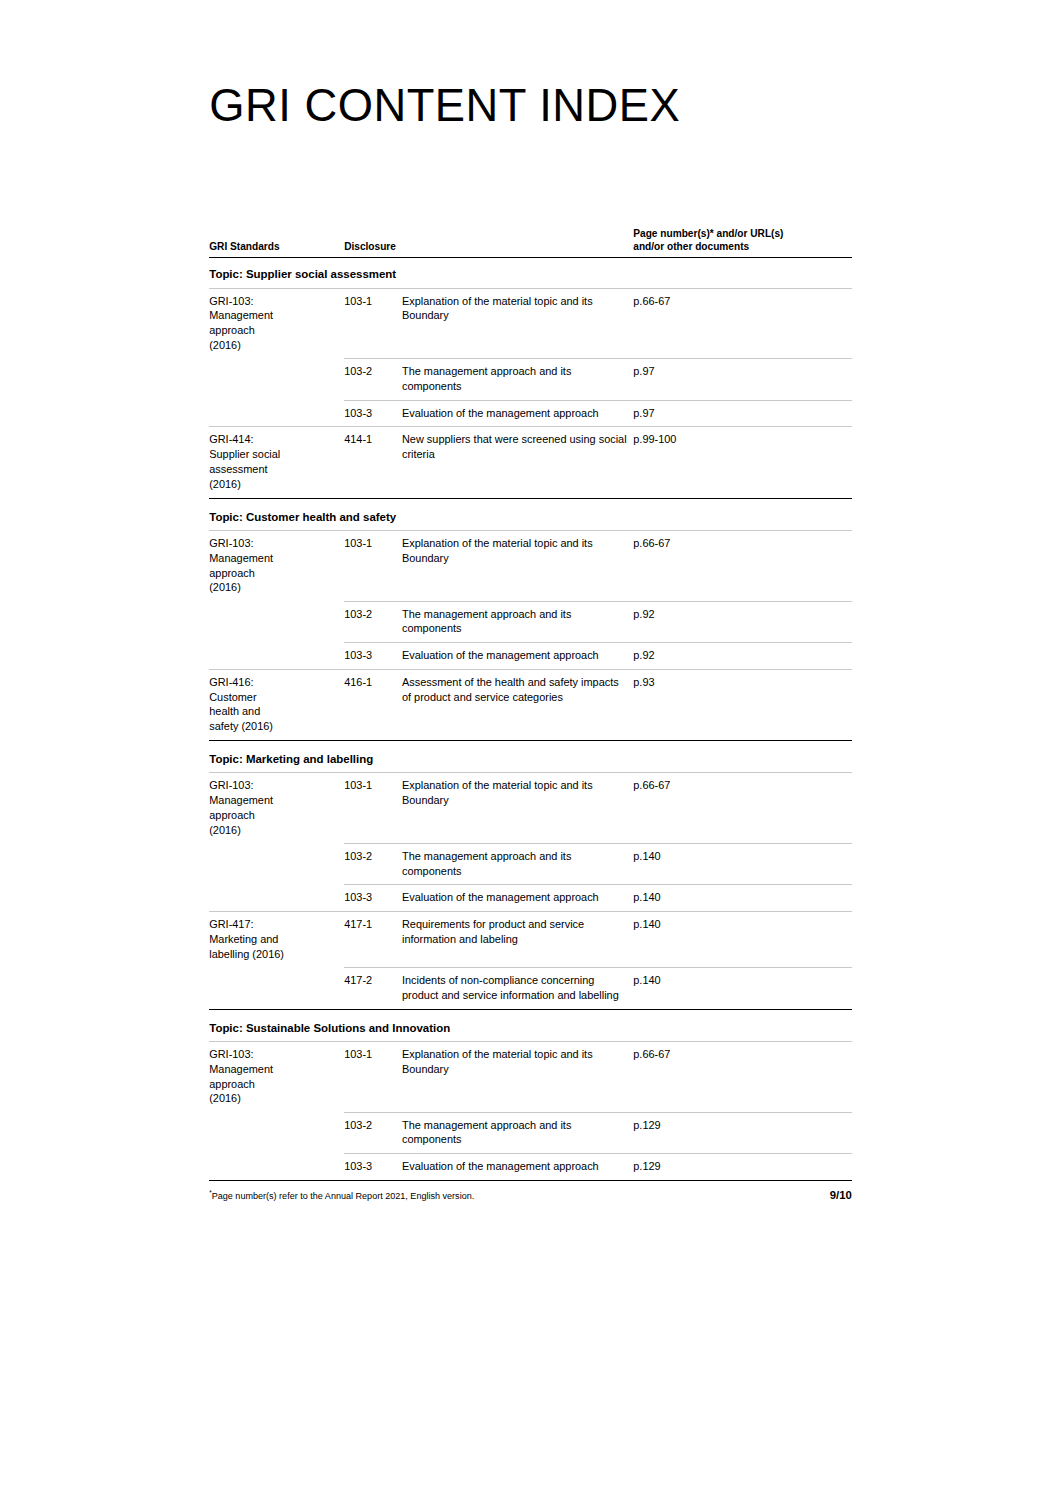GRI CONTENT INDEX
| GRI Standards | Disclosure | | Page number(s)* and/or URL(s) and/or other documents |
| --- | --- | --- | --- |
| Topic: Supplier social assessment |
| GRI-103: Management approach (2016) | 103-1 | Explanation of the material topic and its Boundary | p.66-67 |
| | 103-2 | The management approach and its components | p.97 |
| | 103-3 | Evaluation of the management approach | p.97 |
| GRI-414: Supplier social assessment (2016) | 414-1 | New suppliers that were screened using social criteria | p.99-100 |
| Topic: Customer health and safety |
| GRI-103: Management approach (2016) | 103-1 | Explanation of the material topic and its Boundary | p.66-67 |
| | 103-2 | The management approach and its components | p.92 |
| | 103-3 | Evaluation of the management approach | p.92 |
| GRI-416: Customer health and safety (2016) | 416-1 | Assessment of the health and safety impacts of product and service catego­ries | p.93 |
| Topic: Marketing and labelling |
| GRI-103: Management approach (2016) | 103-1 | Explanation of the material topic and its Boundary | p.66-67 |
| | 103-2 | The management approach and its components | p.140 |
| | 103-3 | Evaluation of the management approach | p.140 |
| GRI-417: Marketing and labelling (2016) | 417-1 | Requirements for product and service information and labeling | p.140 |
| | 417-2 | Incidents of non-compliance concerning product and service information and labelling | p.140 |
| Topic: Sustainable Solutions and Innovation |
| GRI-103: Management approach (2016) | 103-1 | Explanation of the material topic and its Boundary | p.66-67 |
| | 103-2 | The management approach and its components | p.129 |
| | 103-3 | Evaluation of the management approach | p.129 |
*Page number(s) refer to the Annual Report 2021, English version.
9/10